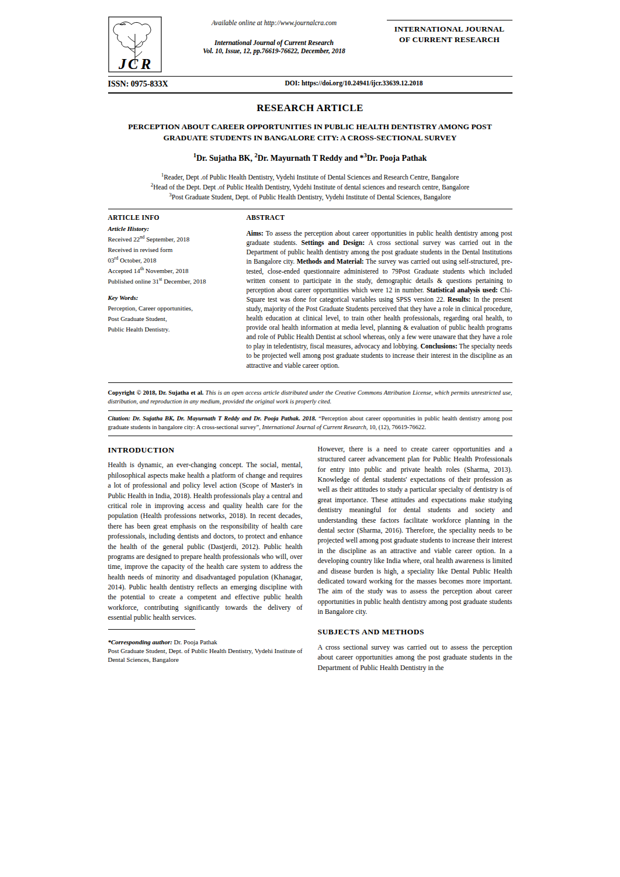J C R
Available online at http://www.journalcra.com
International Journal of Current Research
Vol. 10, Issue, 12, pp.76619-76622, December, 2018
INTERNATIONAL JOURNAL
OF CURRENT RESEARCH
ISSN: 0975-833X
DOI: https://doi.org/10.24941/ijcr.33639.12.2018
RESEARCH ARTICLE
Perception about career opportunities in public health dentistry among post graduate students in Bangalore city: A cross-sectional survey
1Dr. Sujatha BK, 2Dr. Mayurnath T Reddy and *3Dr. Pooja Pathak
1Reader, Dept .of Public Health Dentistry, Vydehi Institute of Dental Sciences and Research Centre, Bangalore
2Head of the Dept. Dept .of Public Health Dentistry, Vydehi Institute of dental sciences and research centre, Bangalore
3Post Graduate Student, Dept. of Public Health Dentistry, Vydehi Institute of Dental Sciences, Bangalore
ARTICLE INFO
Article History:
Received 22nd September, 2018
Received in revised form
03rd October, 2018
Accepted 14th November, 2018
Published online 31st December, 2018
Key Words:
Perception, Career opportunities,
Post Graduate Student,
Public Health Dentistry.
ABSTRACT
Aims: To assess the perception about career opportunities in public health dentistry among post graduate students. Settings and Design: A cross sectional survey was carried out in the Department of public health dentistry among the post graduate students in the Dental Institutions in Bangalore city. Methods and Material: The survey was carried out using self-structured, pre-tested, close-ended questionnaire administered to 79Post Graduate students which included written consent to participate in the study, demographic details & questions pertaining to perception about career opportunities which were 12 in number. Statistical analysis used: Chi-Square test was done for categorical variables using SPSS version 22. Results: In the present study, majority of the Post Graduate Students perceived that they have a role in clinical procedure, health education at clinical level, to train other health professionals, regarding oral health, to provide oral health information at media level, planning & evaluation of public health programs and role of Public Health Dentist at school whereas, only a few were unaware that they have a role to play in teledentistry, fiscal measures, advocacy and lobbying. Conclusions: The specialty needs to be projected well among post graduate students to increase their interest in the discipline as an attractive and viable career option.
Copyright © 2018, Dr. Sujatha et al. This is an open access article distributed under the Creative Commons Attribution License, which permits unrestricted use, distribution, and reproduction in any medium, provided the original work is properly cited.
Citation: Dr. Sujatha BK, Dr. Mayurnath T Reddy and Dr. Pooja Pathak. 2018. “Perception about career opportunities in public health dentistry among post graduate students in bangalore city: A cross-sectional survey”, International Journal of Current Research, 10, (12), 76619-76622.
INTRODUCTION
Health is dynamic, an ever-changing concept. The social, mental, philosophical aspects make health a platform of change and requires a lot of professional and policy level action (Scope of Master's in Public Health in India, 2018). Health professionals play a central and critical role in improving access and quality health care for the population (Health professions networks, 2018). In recent decades, there has been great emphasis on the responsibility of health care professionals, including dentists and doctors, to protect and enhance the health of the general public (Dastjerdi, 2012). Public health programs are designed to prepare health professionals who will, over time, improve the capacity of the health care system to address the health needs of minority and disadvantaged population (Khanagar, 2014). Public health dentistry reflects an emerging discipline with the potential to create a competent and effective public health workforce, contributing significantly towards the delivery of essential public health services.
*Corresponding author: Dr. Pooja Pathak
Post Graduate Student, Dept. of Public Health Dentistry, Vydehi Institute of Dental Sciences, Bangalore
However, there is a need to create career opportunities and a structured career advancement plan for Public Health Professionals for entry into public and private health roles (Sharma, 2013). Knowledge of dental students' expectations of their profession as well as their attitudes to study a particular specialty of dentistry is of great importance. These attitudes and expectations make studying dentistry meaningful for dental students and society and understanding these factors facilitate workforce planning in the dental sector (Sharma, 2016). Therefore, the speciality needs to be projected well among post graduate students to increase their interest in the discipline as an attractive and viable career option. In a developing country like India where, oral health awareness is limited and disease burden is high, a speciality like Dental Public Health dedicated toward working for the masses becomes more important. The aim of the study was to assess the perception about career opportunities in public health dentistry among post graduate students in Bangalore city.
SUBJECTS AND METHODS
A cross sectional survey was carried out to assess the perception about career opportunities among the post graduate students in the Department of Public Health Dentistry in the